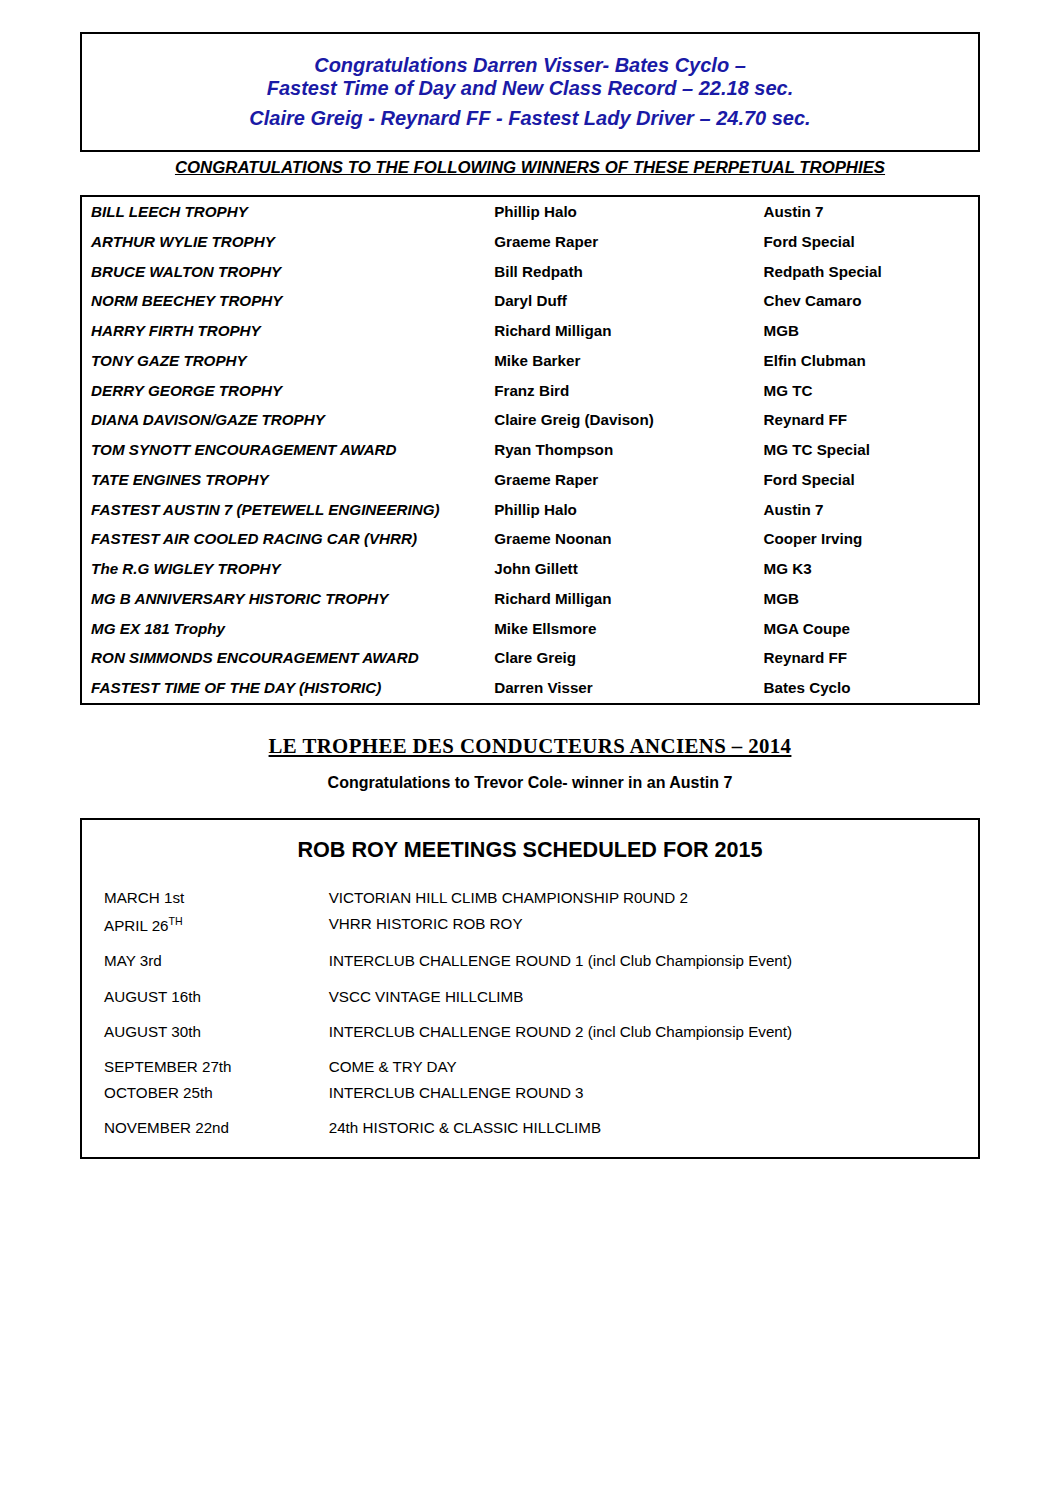Congratulations Darren Visser- Bates Cyclo –
Fastest Time of Day and New Class Record – 22.18 sec.
Claire Greig - Reynard FF - Fastest Lady Driver – 24.70 sec.
CONGRATULATIONS TO THE FOLLOWING WINNERS OF THESE PERPETUAL TROPHIES
| BILL LEECH TROPHY | Phillip Halo | Austin 7 |
| ARTHUR WYLIE TROPHY | Graeme Raper | Ford Special |
| BRUCE WALTON TROPHY | Bill Redpath | Redpath Special |
| NORM BEECHEY TROPHY | Daryl Duff | Chev Camaro |
| HARRY FIRTH TROPHY | Richard Milligan | MGB |
| TONY GAZE TROPHY | Mike Barker | Elfin Clubman |
| DERRY GEORGE TROPHY | Franz Bird | MG TC |
| DIANA DAVISON/GAZE TROPHY | Claire Greig (Davison) | Reynard FF |
| TOM SYNOTT ENCOURAGEMENT AWARD | Ryan Thompson | MG TC Special |
| TATE ENGINES TROPHY | Graeme Raper | Ford Special |
| FASTEST AUSTIN 7 (PETEWELL ENGINEERING) | Phillip Halo | Austin 7 |
| FASTEST AIR COOLED RACING CAR (VHRR) | Graeme Noonan | Cooper Irving |
| The R.G WIGLEY TROPHY | John Gillett | MG K3 |
| MG B ANNIVERSARY HISTORIC TROPHY | Richard Milligan | MGB |
| MG EX 181 Trophy | Mike Ellsmore | MGA Coupe |
| RON SIMMONDS ENCOURAGEMENT AWARD | Clare Greig | Reynard FF |
| FASTEST TIME OF THE DAY (HISTORIC) | Darren Visser | Bates Cyclo |
LE TROPHEE DES CONDUCTEURS ANCIENS – 2014
Congratulations to Trevor Cole- winner in an Austin 7
ROB ROY MEETINGS SCHEDULED FOR 2015
| MARCH 1st | VICTORIAN HILL CLIMB CHAMPIONSHIP R0UND 2 |
| APRIL 26 TH | VHRR HISTORIC ROB ROY |
| MAY 3rd | INTERCLUB CHALLENGE ROUND 1 (incl Club Championsip Event) |
| AUGUST 16th | VSCC VINTAGE HILLCLIMB |
| AUGUST 30th | INTERCLUB CHALLENGE ROUND 2 (incl Club Championsip Event) |
| SEPTEMBER 27th | COME & TRY DAY |
| OCTOBER 25th | INTERCLUB CHALLENGE ROUND 3 |
| NOVEMBER 22nd | 24th HISTORIC & CLASSIC HILLCLIMB |